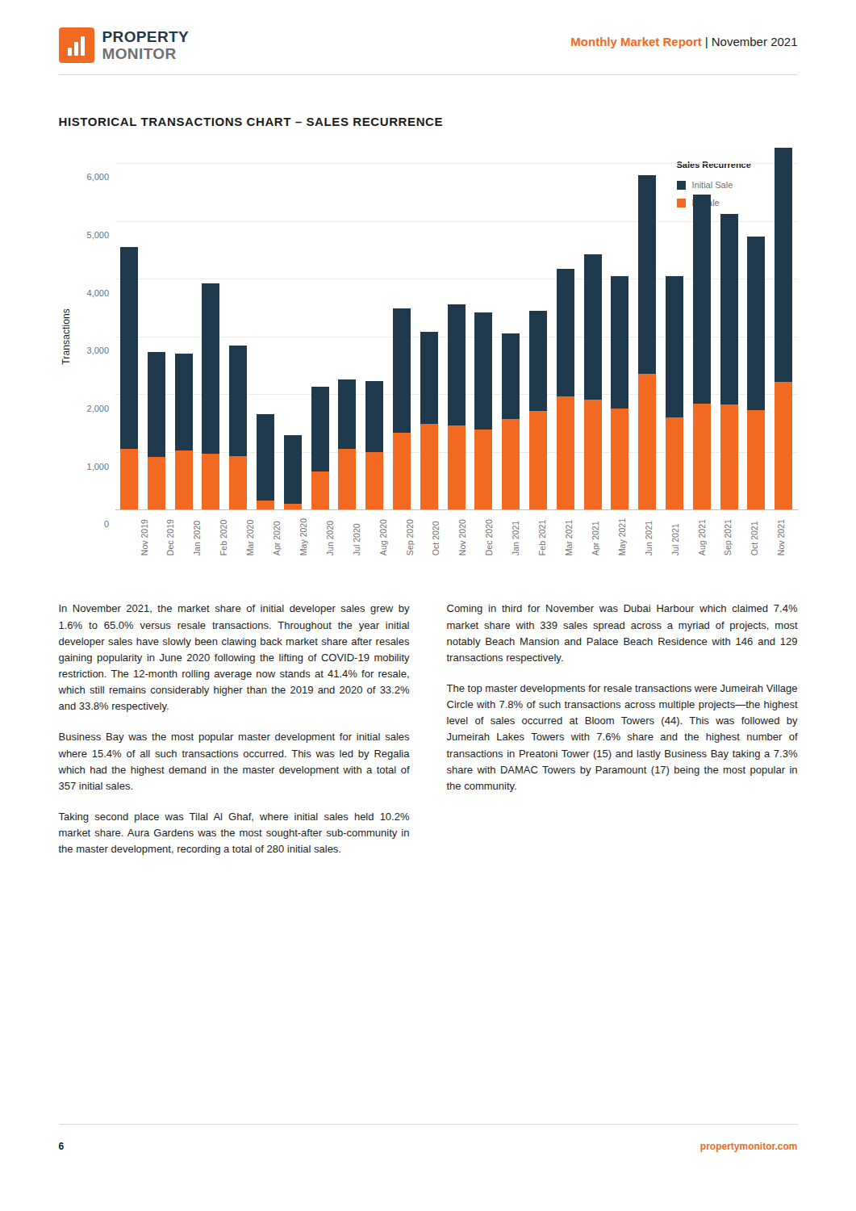PROPERTY MONITOR
Monthly Market Report|November 2021
HISTORICAL TRANSACTIONS CHART – SALES RECURRENCE
Sales Recurrence
Initial Sale
Resale
Transactions
6,000 5,000 4,000 3,000 2,000 1,000 0
Nov 2019 Dec 2019 Jan 2020 Feb 2020 Mar 2020 Apr 2020 May 2020 Jun 2020 Jul 2020 Aug 2020 Sep 2020 Oct 2020 Nov 2020 Dec 2020 Jan 2021 Feb 2021 Mar 2021 Apr 2021 May 2021 Jun 2021 Jul 2021 Aug 2021 Sep 2021 Oct 2021 Nov 2021
In November 2021, the market share of initial developer sales grew by 1.6% to 65.0% versus resale transactions. Throughout the year initial developer sales have slowly been clawing back market share after resales gaining popularity in June 2020 following the lifting of COVID-19 mobility restriction. The 12-month rolling average now stands at 41.4% for resale, which still remains considerably higher than the 2019 and 2020 of 33.2% and 33.8% respectively.
Business Bay was the most popular master development for initial sales where 15.4% of all such transactions occurred. This was led by Regalia which had the highest demand in the master development with a total of 357 initial sales.
Taking second place was Tilal Al Ghaf, where initial sales held 10.2% market share. Aura Gardens was the most sought-after sub-community in the master development, recording a total of 280 initial sales.
Coming in third for November was Dubai Harbour which claimed 7.4% market share with 339 sales spread across a myriad of projects, most notably Beach Mansion and Palace Beach Residence with 146 and 129 transactions respectively.
The top master developments for resale transactions were Jumeirah Village Circle with 7.8% of such transactions across multiple projects—the highest level of sales occurred at Bloom Towers (44). This was followed by Jumeirah Lakes Towers with 7.6% share and the highest number of transactions in Preatoni Tower (15) and lastly Business Bay taking a 7.3% share with DAMAC Towers by Paramount (17) being the most popular in the community.
6 propertymonitor.com